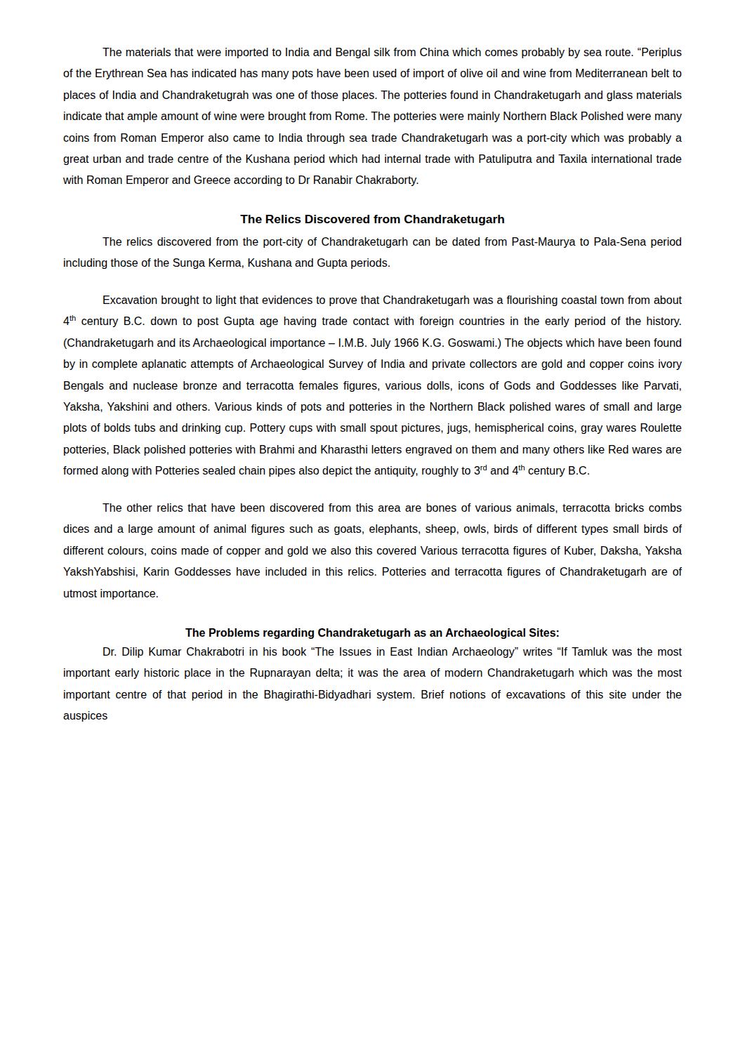The materials that were imported to India and Bengal silk from China which comes probably by sea route. “Periplus of the Erythrean Sea has indicated has many pots have been used of import of olive oil and wine from Mediterranean belt to places of India and Chandraketugrah was one of those places. The potteries found in Chandraketugarh and glass materials indicate that ample amount of wine were brought from Rome. The potteries were mainly Northern Black Polished were many coins from Roman Emperor also came to India through sea trade Chandraketugarh was a port-city which was probably a great urban and trade centre of the Kushana period which had internal trade with Patuliputra and Taxila international trade with Roman Emperor and Greece according to Dr Ranabir Chakraborty.
The Relics Discovered from Chandraketugarh
The relics discovered from the port-city of Chandraketugarh can be dated from Past-Maurya to Pala-Sena period including those of the Sunga Kerma, Kushana and Gupta periods.
Excavation brought to light that evidences to prove that Chandraketugarh was a flourishing coastal town from about 4th century B.C. down to post Gupta age having trade contact with foreign countries in the early period of the history. (Chandraketugarh and its Archaeological importance – I.M.B. July 1966 K.G. Goswami.) The objects which have been found by in complete aplanatic attempts of Archaeological Survey of India and private collectors are gold and copper coins ivory Bengals and nuclease bronze and terracotta females figures, various dolls, icons of Gods and Goddesses like Parvati, Yaksha, Yakshini and others. Various kinds of pots and potteries in the Northern Black polished wares of small and large plots of bolds tubs and drinking cup. Pottery cups with small spout pictures, jugs, hemispherical coins, gray wares Roulette potteries, Black polished potteries with Brahmi and Kharasthi letters engraved on them and many others like Red wares are formed along with Potteries sealed chain pipes also depict the antiquity, roughly to 3rd and 4th century B.C.
The other relics that have been discovered from this area are bones of various animals, terracotta bricks combs dices and a large amount of animal figures such as goats, elephants, sheep, owls, birds of different types small birds of different colours, coins made of copper and gold we also this covered Various terracotta figures of Kuber, Daksha, Yaksha YakshYabshisi, Karin Goddesses have included in this relics. Potteries and terracotta figures of Chandraketugarh are of utmost importance.
The Problems regarding Chandraketugarh as an Archaeological Sites:
Dr. Dilip Kumar Chakrabotri in his book “The Issues in East Indian Archaeology” writes “If Tamluk was the most important early historic place in the Rupnarayan delta; it was the area of modern Chandraketugarh which was the most important centre of that period in the Bhagirathi-Bidyadhari system. Brief notions of excavations of this site under the auspices